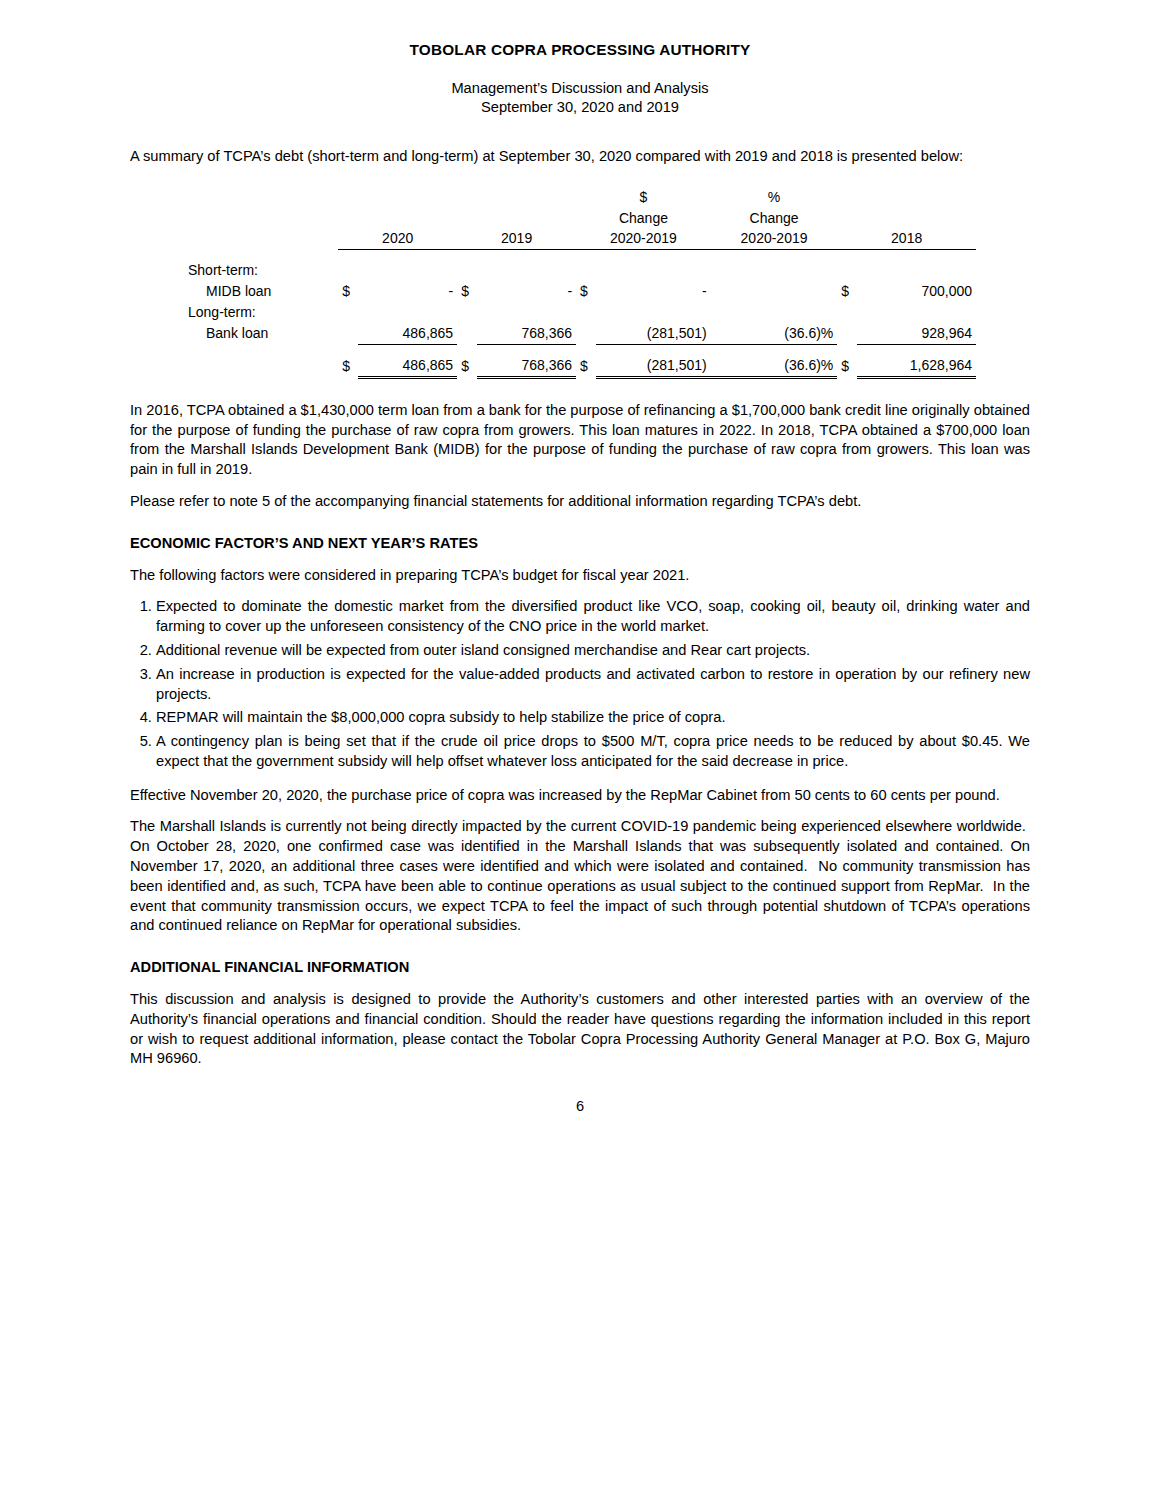TOBOLAR COPRA PROCESSING AUTHORITY
Management’s Discussion and Analysis
September 30, 2020 and 2019
A summary of TCPA’s debt (short-term and long-term) at September 30, 2020 compared with 2019 and 2018 is presented below:
| | | | $ | % | |
| | | | Change | Change | |
| | 2020 | 2019 | 2020-2019 | 2020-2019 | 2018 |
| Short-term: | |
| MIDB loan | $ | - | $ | - | $ | - | | $ | 700,000 |
| Long-term: | |
| Bank loan | | 486,865 | | 768,366 | | (281,501) | (36.6)% | | 928,964 |
| | $ | 486,865 | $ | 768,366 | $ | (281,501) | (36.6)% | $ | 1,628,964 |
In 2016, TCPA obtained a $1,430,000 term loan from a bank for the purpose of refinancing a $1,700,000 bank credit line originally obtained for the purpose of funding the purchase of raw copra from growers. This loan matures in 2022. In 2018, TCPA obtained a $700,000 loan from the Marshall Islands Development Bank (MIDB) for the purpose of funding the purchase of raw copra from growers. This loan was pain in full in 2019.
Please refer to note 5 of the accompanying financial statements for additional information regarding TCPA’s debt.
ECONOMIC FACTOR’S AND NEXT YEAR’S RATES
The following factors were considered in preparing TCPA’s budget for fiscal year 2021.
Expected to dominate the domestic market from the diversified product like VCO, soap, cooking oil, beauty oil, drinking water and farming to cover up the unforeseen consistency of the CNO price in the world market.
Additional revenue will be expected from outer island consigned merchandise and Rear cart projects.
An increase in production is expected for the value-added products and activated carbon to restore in operation by our refinery new projects.
REPMAR will maintain the $8,000,000 copra subsidy to help stabilize the price of copra.
A contingency plan is being set that if the crude oil price drops to $500 M/T, copra price needs to be reduced by about $0.45. We expect that the government subsidy will help offset whatever loss anticipated for the said decrease in price.
Effective November 20, 2020, the purchase price of copra was increased by the RepMar Cabinet from 50 cents to 60 cents per pound.
The Marshall Islands is currently not being directly impacted by the current COVID-19 pandemic being experienced elsewhere worldwide. On October 28, 2020, one confirmed case was identified in the Marshall Islands that was subsequently isolated and contained. On November 17, 2020, an additional three cases were identified and which were isolated and contained. No community transmission has been identified and, as such, TCPA have been able to continue operations as usual subject to the continued support from RepMar. In the event that community transmission occurs, we expect TCPA to feel the impact of such through potential shutdown of TCPA’s operations and continued reliance on RepMar for operational subsidies.
ADDITIONAL FINANCIAL INFORMATION
This discussion and analysis is designed to provide the Authority’s customers and other interested parties with an overview of the Authority’s financial operations and financial condition. Should the reader have questions regarding the information included in this report or wish to request additional information, please contact the Tobolar Copra Processing Authority General Manager at P.O. Box G, Majuro MH 96960.
6